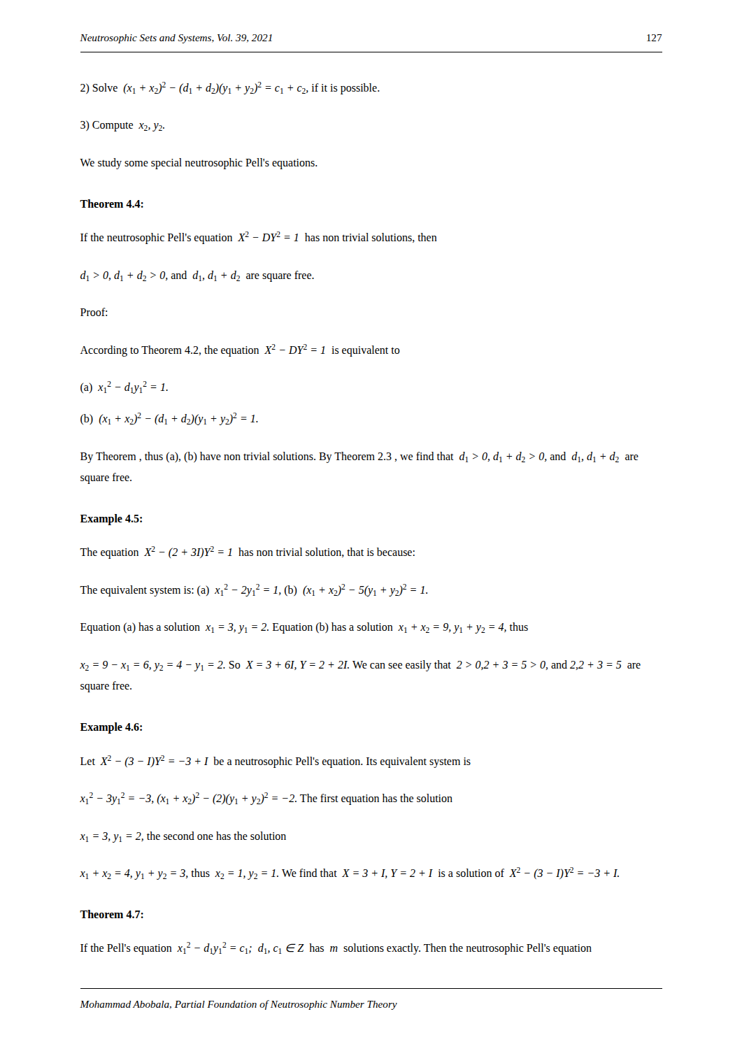Neutrosophic Sets and Systems, Vol. 39, 2021 127
2) Solve (x1 + x2)2 − (d1 + d2)(y1 + y2)2 = c1 + c2, if it is possible.
3) Compute x2, y2.
We study some special neutrosophic Pell's equations.
Theorem 4.4:
If the neutrosophic Pell's equation X2 − DY2 = 1 has non trivial solutions, then
d1 > 0, d1 + d2 > 0, and d1, d1 + d2 are square free.
Proof:
According to Theorem 4.2, the equation X2 − DY2 = 1 is equivalent to
(a) x12 − d1y12 = 1.
(b) (x1 + x2)2 − (d1 + d2)(y1 + y2)2 = 1.
By Theorem , thus (a), (b) have non trivial solutions. By Theorem 2.3 , we find that d1 > 0, d1 + d2 > 0, and d1, d1 + d2 are square free.
Example 4.5:
The equation X2 − (2 + 3I)Y2 = 1 has non trivial solution, that is because:
The equivalent system is: (a) x12 − 2y12 = 1, (b) (x1 + x2)2 − 5(y1 + y2)2 = 1.
Equation (a) has a solution x1 = 3, y1 = 2. Equation (b) has a solution x1 + x2 = 9, y1 + y2 = 4, thus
x2 = 9 − x1 = 6, y2 = 4 − y1 = 2. So X = 3 + 6I, Y = 2 + 2I. We can see easily that 2 > 0,2 + 3 = 5 > 0, and 2,2 + 3 = 5 are square free.
Example 4.6:
Let X2 − (3 − I)Y2 = −3 + I be a neutrosophic Pell's equation. Its equivalent system is
x12 − 3y12 = −3, (x1 + x2)2 − (2)(y1 + y2)2 = −2. The first equation has the solution
x1 = 3, y1 = 2, the second one has the solution
x1 + x2 = 4, y1 + y2 = 3, thus x2 = 1, y2 = 1. We find that X = 3 + I, Y = 2 + I is a solution of X2 − (3 − I)Y2 = −3 + I.
Theorem 4.7:
If the Pell's equation x12 − d1y12 = c1; d1, c1 ∈ Z has m solutions exactly. Then the neutrosophic Pell's equation
Mohammad Abobala, Partial Foundation of Neutrosophic Number Theory